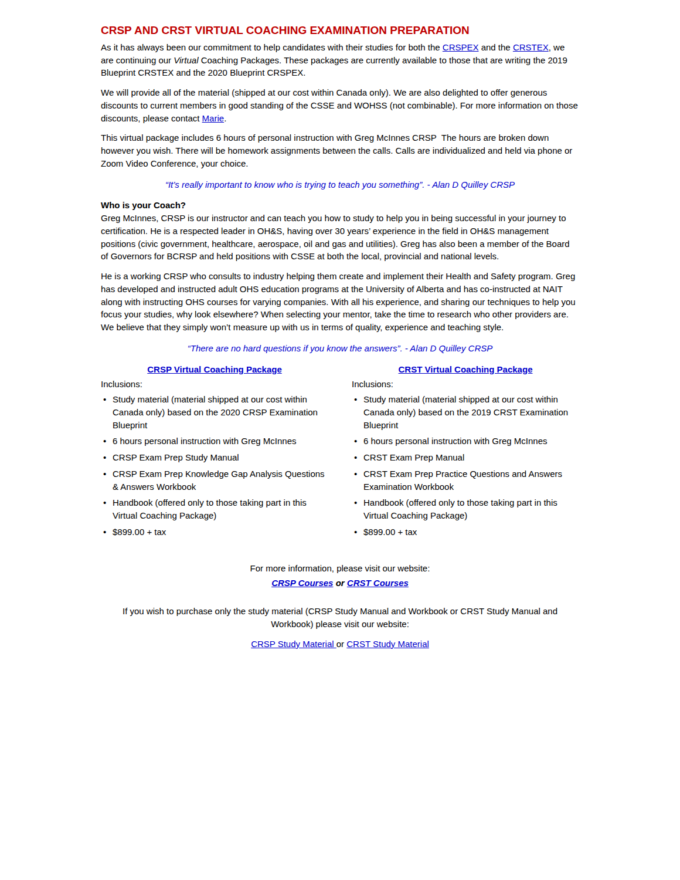CRSP AND CRST VIRTUAL COACHING EXAMINATION PREPARATION
As it has always been our commitment to help candidates with their studies for both the CRSPEX and the CRSTEX, we are continuing our Virtual Coaching Packages. These packages are currently available to those that are writing the 2019 Blueprint CRSTEX and the 2020 Blueprint CRSPEX.
We will provide all of the material (shipped at our cost within Canada only). We are also delighted to offer generous discounts to current members in good standing of the CSSE and WOHSS (not combinable). For more information on those discounts, please contact Marie.
This virtual package includes 6 hours of personal instruction with Greg McInnes CRSP The hours are broken down however you wish. There will be homework assignments between the calls. Calls are individualized and held via phone or Zoom Video Conference, your choice.
“It’s really important to know who is trying to teach you something”. - Alan D Quilley CRSP
Who is your Coach?
Greg McInnes, CRSP is our instructor and can teach you how to study to help you in being successful in your journey to certification. He is a respected leader in OH&S, having over 30 years’ experience in the field in OH&S management positions (civic government, healthcare, aerospace, oil and gas and utilities). Greg has also been a member of the Board of Governors for BCRSP and held positions with CSSE at both the local, provincial and national levels.
He is a working CRSP who consults to industry helping them create and implement their Health and Safety program. Greg has developed and instructed adult OHS education programs at the University of Alberta and has co-instructed at NAIT along with instructing OHS courses for varying companies. With all his experience, and sharing our techniques to help you focus your studies, why look elsewhere? When selecting your mentor, take the time to research who other providers are. We believe that they simply won’t measure up with us in terms of quality, experience and teaching style.
“There are no hard questions if you know the answers”. - Alan D Quilley CRSP
CRSP Virtual Coaching Package
Inclusions:
Study material (material shipped at our cost within Canada only) based on the 2020 CRSP Examination Blueprint
6 hours personal instruction with Greg McInnes
CRSP Exam Prep Study Manual
CRSP Exam Prep Knowledge Gap Analysis Questions & Answers Workbook
Handbook (offered only to those taking part in this Virtual Coaching Package)
$899.00 + tax
CRST Virtual Coaching Package
Inclusions:
Study material (material shipped at our cost within Canada only) based on the 2019 CRST Examination Blueprint
6 hours personal instruction with Greg McInnes
CRST Exam Prep Manual
CRST Exam Prep Practice Questions and Answers Examination Workbook
Handbook (offered only to those taking part in this Virtual Coaching Package)
$899.00 + tax
For more information, please visit our website:
CRSP Courses or CRST Courses
If you wish to purchase only the study material (CRSP Study Manual and Workbook or CRST Study Manual and Workbook) please visit our website:
CRSP Study Material or CRST Study Material